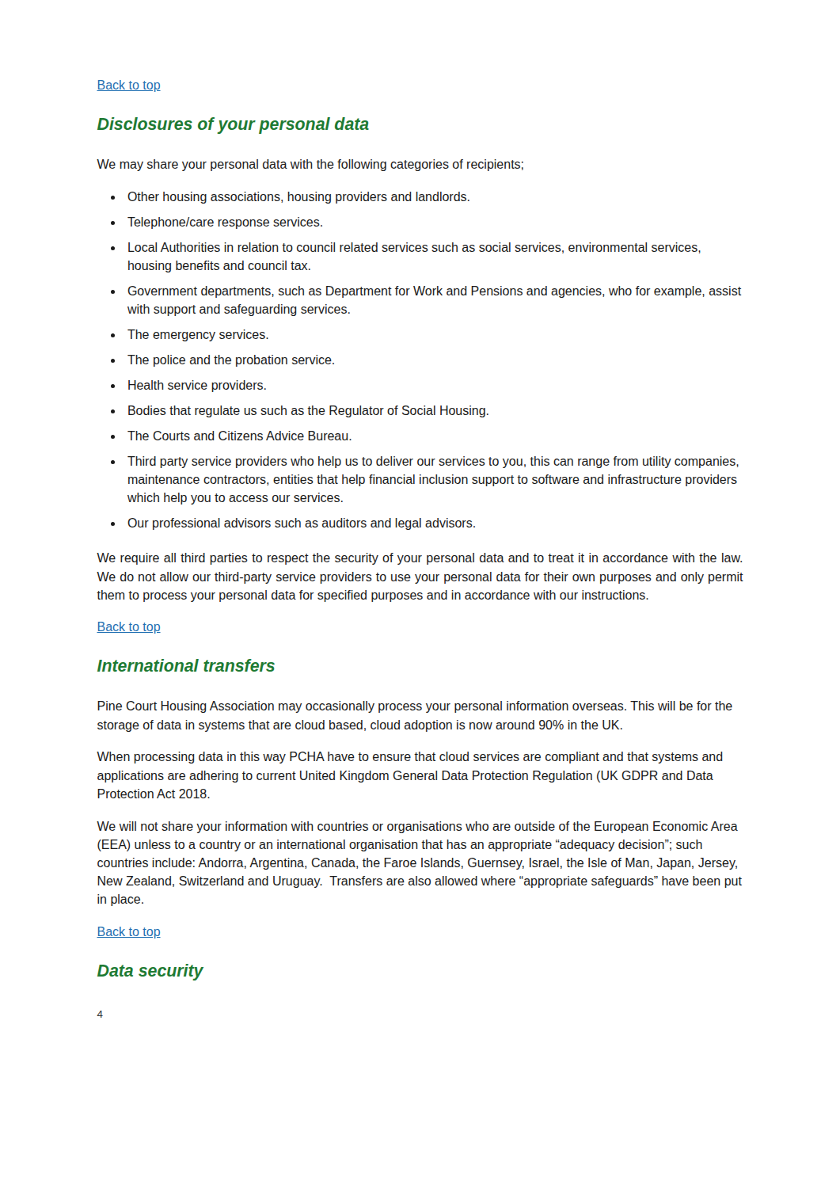Back to top
Disclosures of your personal data
We may share your personal data with the following categories of recipients;
Other housing associations, housing providers and landlords.
Telephone/care response services.
Local Authorities in relation to council related services such as social services, environmental services, housing benefits and council tax.
Government departments, such as Department for Work and Pensions and agencies, who for example, assist with support and safeguarding services.
The emergency services.
The police and the probation service.
Health service providers.
Bodies that regulate us such as the Regulator of Social Housing.
The Courts and Citizens Advice Bureau.
Third party service providers who help us to deliver our services to you, this can range from utility companies, maintenance contractors, entities that help financial inclusion support to software and infrastructure providers which help you to access our services.
Our professional advisors such as auditors and legal advisors.
We require all third parties to respect the security of your personal data and to treat it in accordance with the law. We do not allow our third-party service providers to use your personal data for their own purposes and only permit them to process your personal data for specified purposes and in accordance with our instructions.
Back to top
International transfers
Pine Court Housing Association may occasionally process your personal information overseas. This will be for the storage of data in systems that are cloud based, cloud adoption is now around 90% in the UK.
When processing data in this way PCHA have to ensure that cloud services are compliant and that systems and applications are adhering to current United Kingdom General Data Protection Regulation (UK GDPR and Data Protection Act 2018.
We will not share your information with countries or organisations who are outside of the European Economic Area (EEA) unless to a country or an international organisation that has an appropriate “adequacy decision”; such countries include: Andorra, Argentina, Canada, the Faroe Islands, Guernsey, Israel, the Isle of Man, Japan, Jersey, New Zealand, Switzerland and Uruguay. Transfers are also allowed where “appropriate safeguards” have been put in place.
Back to top
Data security
4